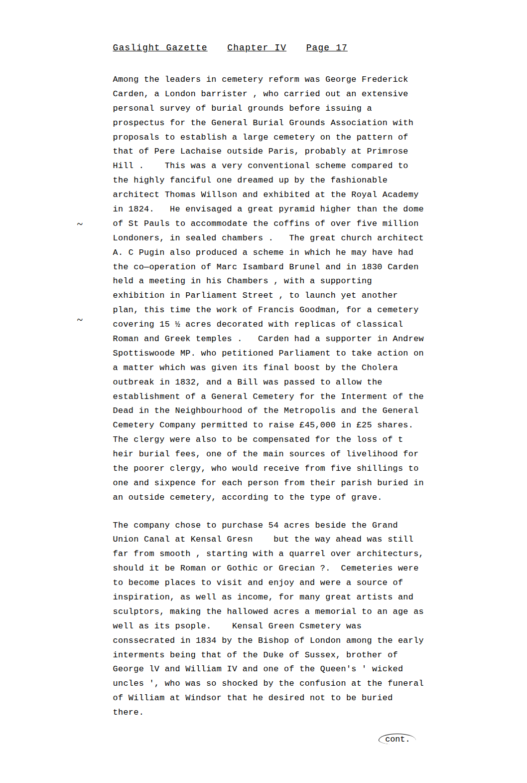Gaslight Gazette Chapter IV Page 17
~ ~
Among the leaders in cemetery reform was George Frederick Carden, a London barrister , who carried out an extensive personal survey of burial grounds before issuing a prospectus for the General Burial Grounds Association with proposals to establish a large cemetery on the pattern of that of Pere Lachaise outside Paris, probably at Primrose Hill . This was a very conventional scheme compared to the highly fanciful one dreamed up by the fashionable architect Thomas Willson and exhibited at the Royal Academy in 1824. He envisaged a great pyramid higher than the dome of St Pauls to accommodate the coffins of over five million Londoners, in sealed chambers . The great church architect A. C Pugin also produced a scheme in which he may have had the co—operation of Marc Isambard Brunel and in 1830 Carden held a meeting in his Chambers , with a supporting exhibition in Parliament Street , to launch yet another plan, this time the work of Francis Goodman, for a cemetery covering 15 ½ acres decorated with replicas of classical Roman and Greek temples . Carden had a supporter in Andrew Spottiswoode MP. who petitioned Parliament to take action on a matter which was given its final boost by the Cholera outbreak in 1832, and a Bill was passed to allow the establishment of a General Cemetery for the Interment of the Dead in the Neighbourhood of the Metropolis and the General Cemetery Company permitted to raise £45,000 in £25 shares. The clergy were also to be compensated for the loss of t heir burial fees, one of the main sources of livelihood for the poorer clergy, who would receive from five shillings to one and sixpence for each person from their parish buried in an outside cemetery, according to the type of grave.
The company chose to purchase 54 acres beside the Grand Union Canal at Kensal Gresn but the way ahead was still far from smooth , starting with a quarrel over architecturs, should it be Roman or Gothic or Grecian ?. Cemeteries were to become places to visit and enjoy and were a source of inspiration, as well as income, for many great artists and sculptors, making the hallowed acres a memorial to an age as well as its psople. Kensal Green Csmetery was conssecrated in 1834 by the Bishop of London among the early interments being that of the Duke of Sussex, brother of George lV and William IV and one of the Queen's ' wicked uncles ', who was so shocked by the confusion at the funeral of William at Windsor that he desired not to be buried there.
cont.